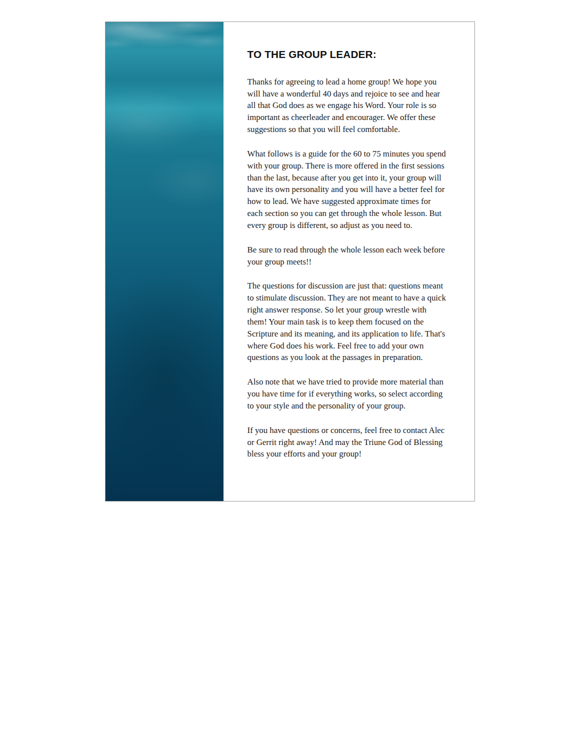TO THE GROUP LEADER:
Thanks for agreeing to lead a home group! We hope you will have a wonderful 40 days and rejoice to see and hear all that God does as we engage his Word. Your role is so important as cheerleader and encourager. We offer these suggestions so that you will feel comfortable.
What follows is a guide for the 60 to 75 minutes you spend with your group. There is more offered in the first sessions than the last, because after you get into it, your group will have its own personality and you will have a better feel for how to lead. We have suggested approximate times for each section so you can get through the whole lesson. But every group is different, so adjust as you need to.
Be sure to read through the whole lesson each week before your group meets!!
The questions for discussion are just that: questions meant to stimulate discussion. They are not meant to have a quick right answer response. So let your group wrestle with them! Your main task is to keep them focused on the Scripture and its meaning, and its application to life. That's where God does his work. Feel free to add your own questions as you look at the passages in preparation.
Also note that we have tried to provide more material than you have time for if everything works, so select according to your style and the personality of your group.
If you have questions or concerns, feel free to contact Alec or Gerrit right away! And may the Triune God of Blessing bless your efforts and your group!